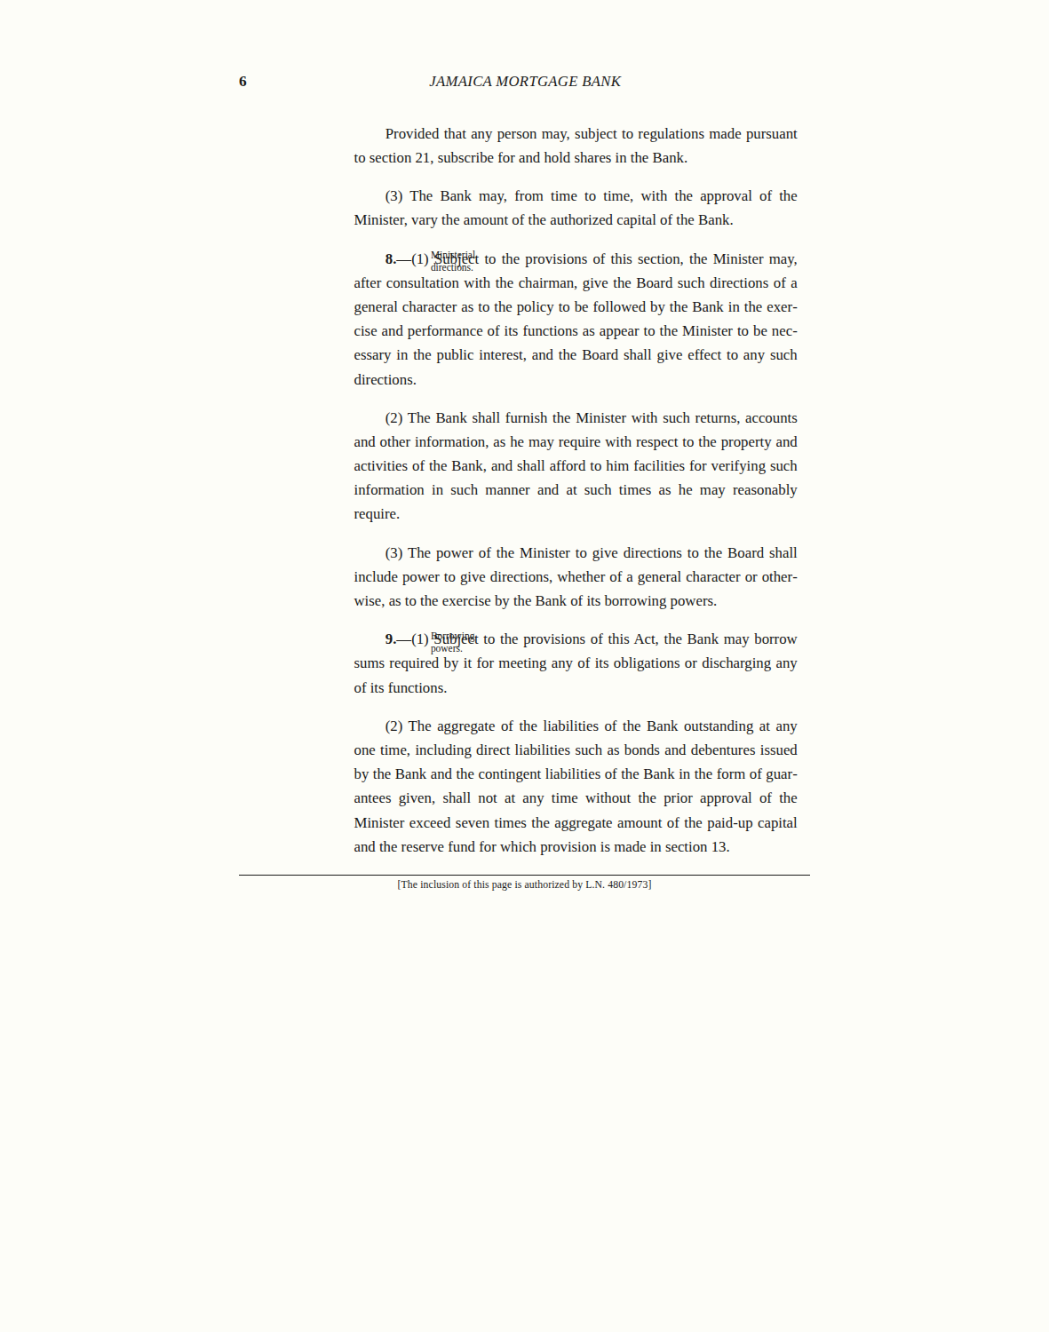6
JAMAICA MORTGAGE BANK
Provided that any person may, subject to regulations made pursuant to section 21, subscribe for and hold shares in the Bank.
(3) The Bank may, from time to time, with the approval of the Minister, vary the amount of the authorized capital of the Bank.
Ministerial
directions.
8.—(1) Subject to the provisions of this section, the Minister may, after consultation with the chairman, give the Board such directions of a general character as to the policy to be followed by the Bank in the exercise and performance of its functions as appear to the Minister to be necessary in the public interest, and the Board shall give effect to any such directions.
(2) The Bank shall furnish the Minister with such returns, accounts and other information, as he may require with respect to the property and activities of the Bank, and shall afford to him facilities for verifying such information in such manner and at such times as he may reasonably require.
(3) The power of the Minister to give directions to the Board shall include power to give directions, whether of a general character or otherwise, as to the exercise by the Bank of its borrowing powers.
Borrowing
powers.
9.—(1) Subject to the provisions of this Act, the Bank may borrow sums required by it for meeting any of its obligations or discharging any of its functions.
(2) The aggregate of the liabilities of the Bank outstanding at any one time, including direct liabilities such as bonds and debentures issued by the Bank and the contingent liabilities of the Bank in the form of guarantees given, shall not at any time without the prior approval of the Minister exceed seven times the aggregate amount of the paid-up capital and the reserve fund for which provision is made in section 13.
[The inclusion of this page is authorized by L.N. 480/1973]